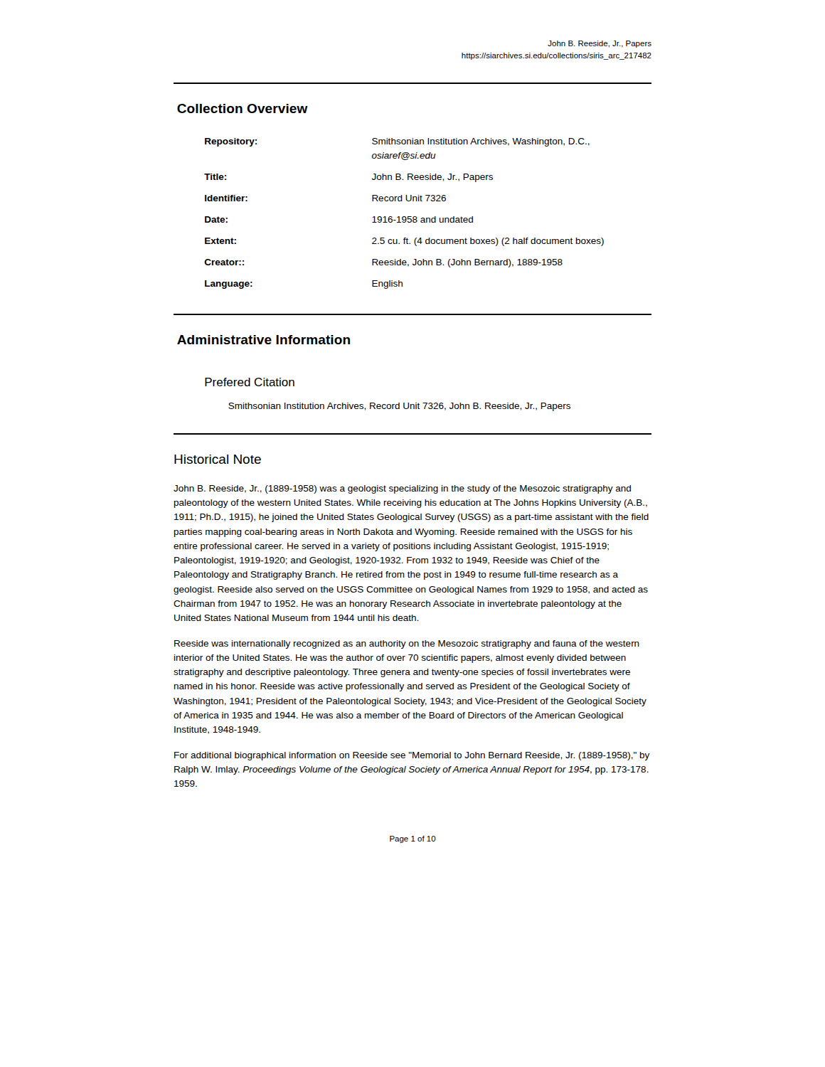John B. Reeside, Jr., Papers
https://siarchives.si.edu/collections/siris_arc_217482
Collection Overview
| Repository: | Smithsonian Institution Archives, Washington, D.C., osiaref@si.edu |
| Title: | John B. Reeside, Jr., Papers |
| Identifier: | Record Unit 7326 |
| Date: | 1916-1958 and undated |
| Extent: | 2.5 cu. ft. (4 document boxes) (2 half document boxes) |
| Creator:: | Reeside, John B. (John Bernard), 1889-1958 |
| Language: | English |
Administrative Information
Prefered Citation
Smithsonian Institution Archives, Record Unit 7326, John B. Reeside, Jr., Papers
Historical Note
John B. Reeside, Jr., (1889-1958) was a geologist specializing in the study of the Mesozoic stratigraphy and paleontology of the western United States. While receiving his education at The Johns Hopkins University (A.B., 1911; Ph.D., 1915), he joined the United States Geological Survey (USGS) as a part-time assistant with the field parties mapping coal-bearing areas in North Dakota and Wyoming. Reeside remained with the USGS for his entire professional career. He served in a variety of positions including Assistant Geologist, 1915-1919; Paleontologist, 1919-1920; and Geologist, 1920-1932. From 1932 to 1949, Reeside was Chief of the Paleontology and Stratigraphy Branch. He retired from the post in 1949 to resume full-time research as a geologist. Reeside also served on the USGS Committee on Geological Names from 1929 to 1958, and acted as Chairman from 1947 to 1952. He was an honorary Research Associate in invertebrate paleontology at the United States National Museum from 1944 until his death.
Reeside was internationally recognized as an authority on the Mesozoic stratigraphy and fauna of the western interior of the United States. He was the author of over 70 scientific papers, almost evenly divided between stratigraphy and descriptive paleontology. Three genera and twenty-one species of fossil invertebrates were named in his honor. Reeside was active professionally and served as President of the Geological Society of Washington, 1941; President of the Paleontological Society, 1943; and Vice-President of the Geological Society of America in 1935 and 1944. He was also a member of the Board of Directors of the American Geological Institute, 1948-1949.
For additional biographical information on Reeside see "Memorial to John Bernard Reeside, Jr. (1889-1958)," by Ralph W. Imlay. Proceedings Volume of the Geological Society of America Annual Report for 1954, pp. 173-178. 1959.
Page 1 of 10